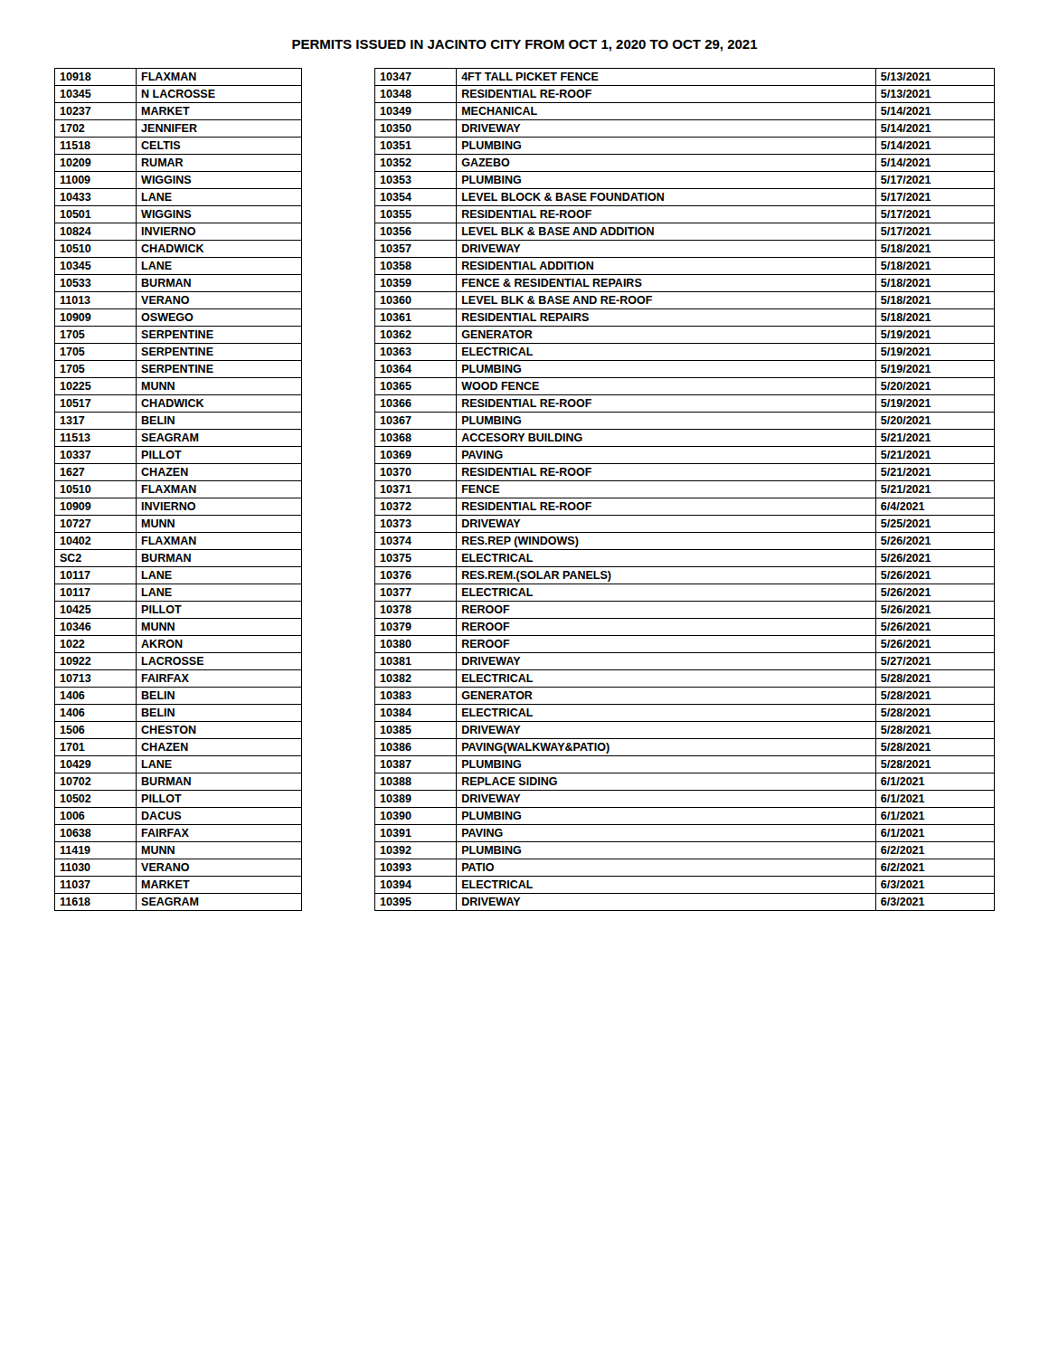PERMITS ISSUED IN JACINTO CITY FROM OCT 1, 2020 TO OCT 29, 2021
| 10918 | FLAXMAN | | 10347 | 4FT TALL PICKET FENCE | 5/13/2021 |
| 10345 | N LACROSSE | | 10348 | RESIDENTIAL RE-ROOF | 5/13/2021 |
| 10237 | MARKET | | 10349 | MECHANICAL | 5/14/2021 |
| 1702 | JENNIFER | | 10350 | DRIVEWAY | 5/14/2021 |
| 11518 | CELTIS | | 10351 | PLUMBING | 5/14/2021 |
| 10209 | RUMAR | | 10352 | GAZEBO | 5/14/2021 |
| 11009 | WIGGINS | | 10353 | PLUMBING | 5/17/2021 |
| 10433 | LANE | | 10354 | LEVEL BLOCK & BASE FOUNDATION | 5/17/2021 |
| 10501 | WIGGINS | | 10355 | RESIDENTIAL RE-ROOF | 5/17/2021 |
| 10824 | INVIERNO | | 10356 | LEVEL BLK & BASE AND ADDITION | 5/17/2021 |
| 10510 | CHADWICK | | 10357 | DRIVEWAY | 5/18/2021 |
| 10345 | LANE | | 10358 | RESIDENTIAL ADDITION | 5/18/2021 |
| 10533 | BURMAN | | 10359 | FENCE & RESIDENTIAL REPAIRS | 5/18/2021 |
| 11013 | VERANO | | 10360 | LEVEL BLK & BASE AND RE-ROOF | 5/18/2021 |
| 10909 | OSWEGO | | 10361 | RESIDENTIAL REPAIRS | 5/18/2021 |
| 1705 | SERPENTINE | | 10362 | GENERATOR | 5/19/2021 |
| 1705 | SERPENTINE | | 10363 | ELECTRICAL | 5/19/2021 |
| 1705 | SERPENTINE | | 10364 | PLUMBING | 5/19/2021 |
| 10225 | MUNN | | 10365 | WOOD FENCE | 5/20/2021 |
| 10517 | CHADWICK | | 10366 | RESIDENTIAL RE-ROOF | 5/19/2021 |
| 1317 | BELIN | | 10367 | PLUMBING | 5/20/2021 |
| 11513 | SEAGRAM | | 10368 | ACCESORY BUILDING | 5/21/2021 |
| 10337 | PILLOT | | 10369 | PAVING | 5/21/2021 |
| 1627 | CHAZEN | | 10370 | RESIDENTIAL RE-ROOF | 5/21/2021 |
| 10510 | FLAXMAN | | 10371 | FENCE | 5/21/2021 |
| 10909 | INVIERNO | | 10372 | RESIDENTIAL RE-ROOF | 6/4/2021 |
| 10727 | MUNN | | 10373 | DRIVEWAY | 5/25/2021 |
| 10402 | FLAXMAN | | 10374 | RES.REP (WINDOWS) | 5/26/2021 |
| SC2 | BURMAN | | 10375 | ELECTRICAL | 5/26/2021 |
| 10117 | LANE | | 10376 | RES.REM.(SOLAR PANELS) | 5/26/2021 |
| 10117 | LANE | | 10377 | ELECTRICAL | 5/26/2021 |
| 10425 | PILLOT | | 10378 | REROOF | 5/26/2021 |
| 10346 | MUNN | | 10379 | REROOF | 5/26/2021 |
| 1022 | AKRON | | 10380 | REROOF | 5/26/2021 |
| 10922 | LACROSSE | | 10381 | DRIVEWAY | 5/27/2021 |
| 10713 | FAIRFAX | | 10382 | ELECTRICAL | 5/28/2021 |
| 1406 | BELIN | | 10383 | GENERATOR | 5/28/2021 |
| 1406 | BELIN | | 10384 | ELECTRICAL | 5/28/2021 |
| 1506 | CHESTON | | 10385 | DRIVEWAY | 5/28/2021 |
| 1701 | CHAZEN | | 10386 | PAVING(WALKWAY&PATIO) | 5/28/2021 |
| 10429 | LANE | | 10387 | PLUMBING | 5/28/2021 |
| 10702 | BURMAN | | 10388 | REPLACE SIDING | 6/1/2021 |
| 10502 | PILLOT | | 10389 | DRIVEWAY | 6/1/2021 |
| 1006 | DACUS | | 10390 | PLUMBING | 6/1/2021 |
| 10638 | FAIRFAX | | 10391 | PAVING | 6/1/2021 |
| 11419 | MUNN | | 10392 | PLUMBING | 6/2/2021 |
| 11030 | VERANO | | 10393 | PATIO | 6/2/2021 |
| 11037 | MARKET | | 10394 | ELECTRICAL | 6/3/2021 |
| 11618 | SEAGRAM | | 10395 | DRIVEWAY | 6/3/2021 |